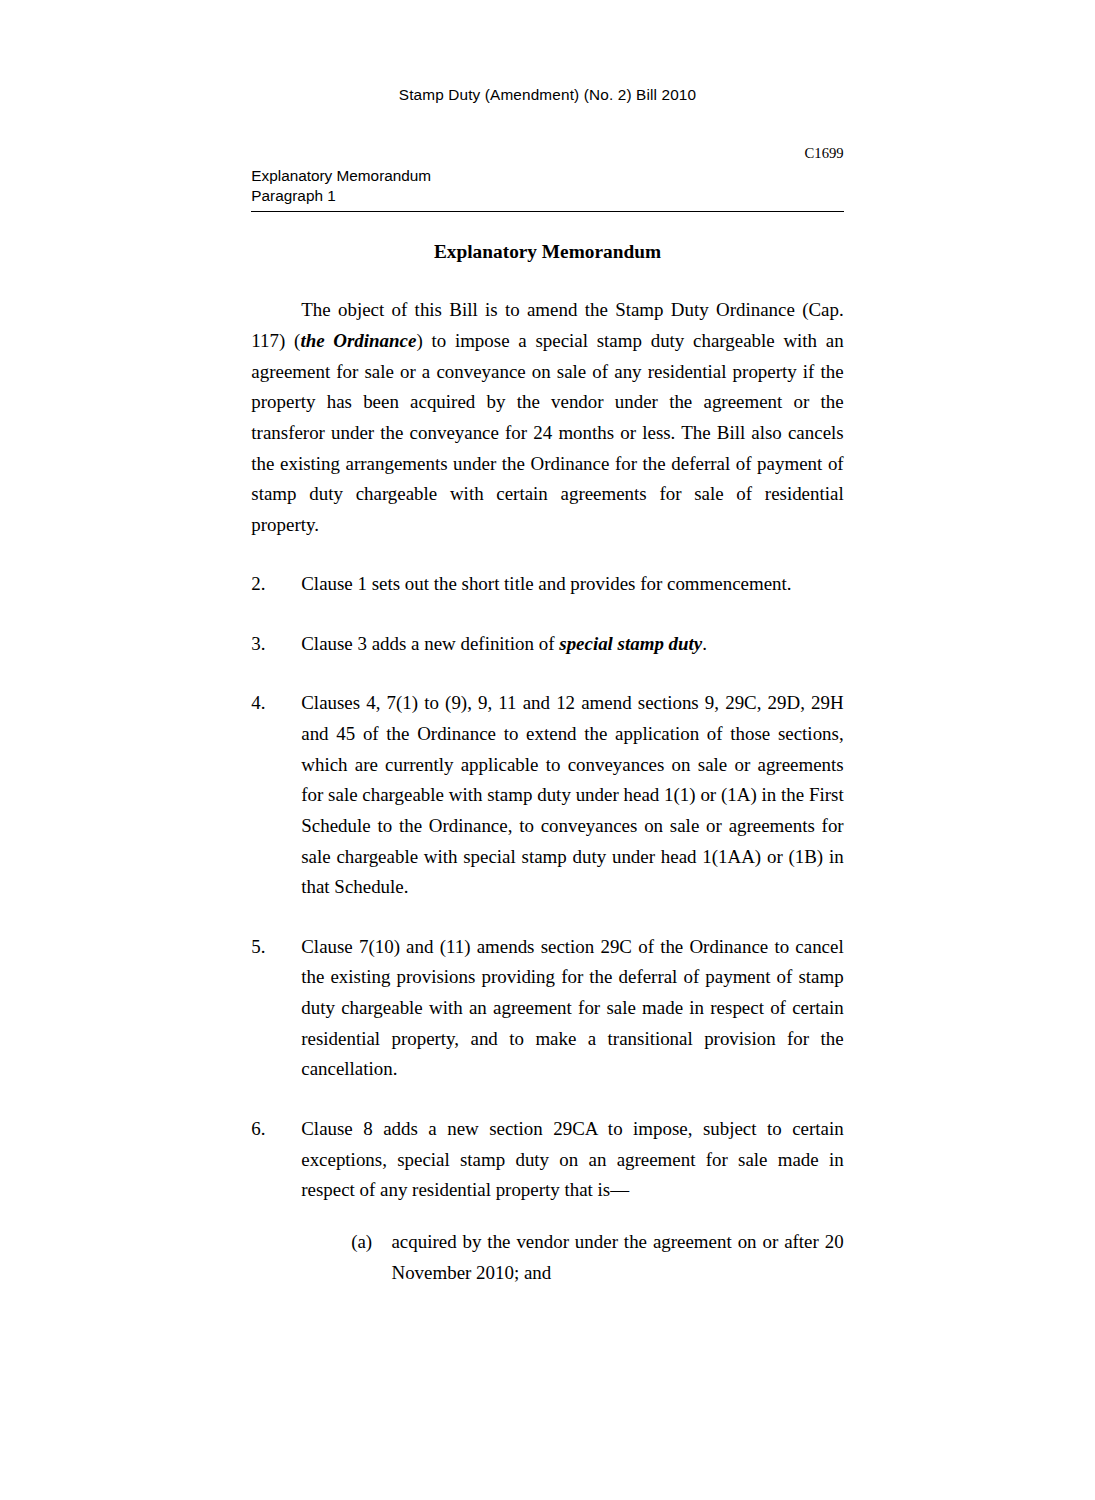Stamp Duty (Amendment) (No. 2) Bill 2010
C1699
Explanatory Memorandum
Paragraph 1
Explanatory Memorandum
The object of this Bill is to amend the Stamp Duty Ordinance (Cap. 117) (the Ordinance) to impose a special stamp duty chargeable with an agreement for sale or a conveyance on sale of any residential property if the property has been acquired by the vendor under the agreement or the transferor under the conveyance for 24 months or less. The Bill also cancels the existing arrangements under the Ordinance for the deferral of payment of stamp duty chargeable with certain agreements for sale of residential property.
2.
Clause 1 sets out the short title and provides for commencement.
3.
Clause 3 adds a new definition of special stamp duty.
4.
Clauses 4, 7(1) to (9), 9, 11 and 12 amend sections 9, 29C, 29D, 29H and 45 of the Ordinance to extend the application of those sections, which are currently applicable to conveyances on sale or agreements for sale chargeable with stamp duty under head 1(1) or (1A) in the First Schedule to the Ordinance, to conveyances on sale or agreements for sale chargeable with special stamp duty under head 1(1AA) or (1B) in that Schedule.
5.
Clause 7(10) and (11) amends section 29C of the Ordinance to cancel the existing provisions providing for the deferral of payment of stamp duty chargeable with an agreement for sale made in respect of certain residential property, and to make a transitional provision for the cancellation.
6.
Clause 8 adds a new section 29CA to impose, subject to certain exceptions, special stamp duty on an agreement for sale made in respect of any residential property that is—
(a)
acquired by the vendor under the agreement on or after 20 November 2010; and